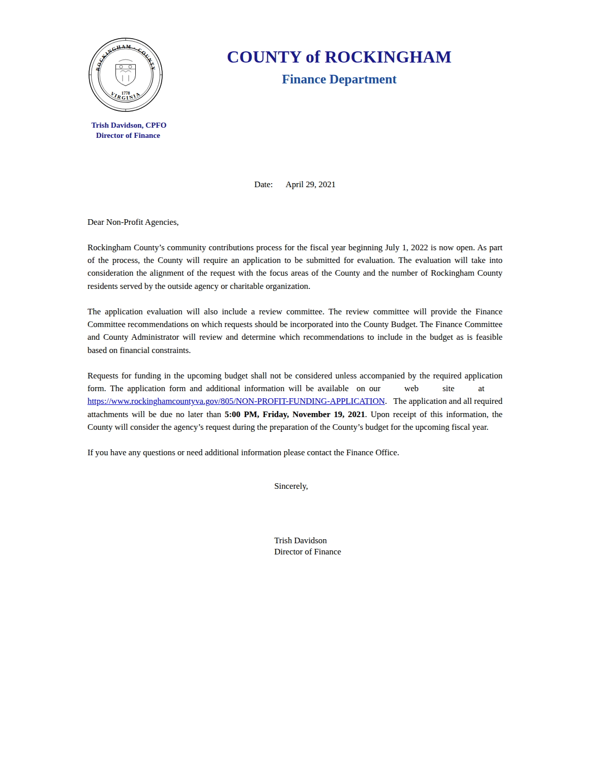ROCKINGHAM · COUNTY VIRGINIA 1778
COUNTY of ROCKINGHAM
Finance Department
Trish Davidson, CPFO Director of Finance
Date: April 29, 2021
Dear Non-Profit Agencies,
Rockingham County’s community contributions process for the fiscal year beginning July 1, 2022 is now open. As part of the process, the County will require an application to be submitted for evaluation. The evaluation will take into consideration the alignment of the request with the focus areas of the County and the number of Rockingham County residents served by the outside agency or charitable organization.
The application evaluation will also include a review committee. The review committee will provide the Finance Committee recommendations on which requests should be incorporated into the County Budget. The Finance Committee and County Administrator will review and determine which recommendations to include in the budget as is feasible based on financial constraints.
Requests for funding in the upcoming budget shall not be considered unless accompanied by the required application form. The application form and additional information will be available on our web site at https://www.rockinghamcountyva.gov/805/NON-PROFIT-FUNDING-APPLICATION. The application and all required attachments will be due no later than 5:00 PM, Friday, November 19, 2021. Upon receipt of this information, the County will consider the agency’s request during the preparation of the County’s budget for the upcoming fiscal year.
If you have any questions or need additional information please contact the Finance Office.
Sincerely,
Trish Davidson
Director of Finance